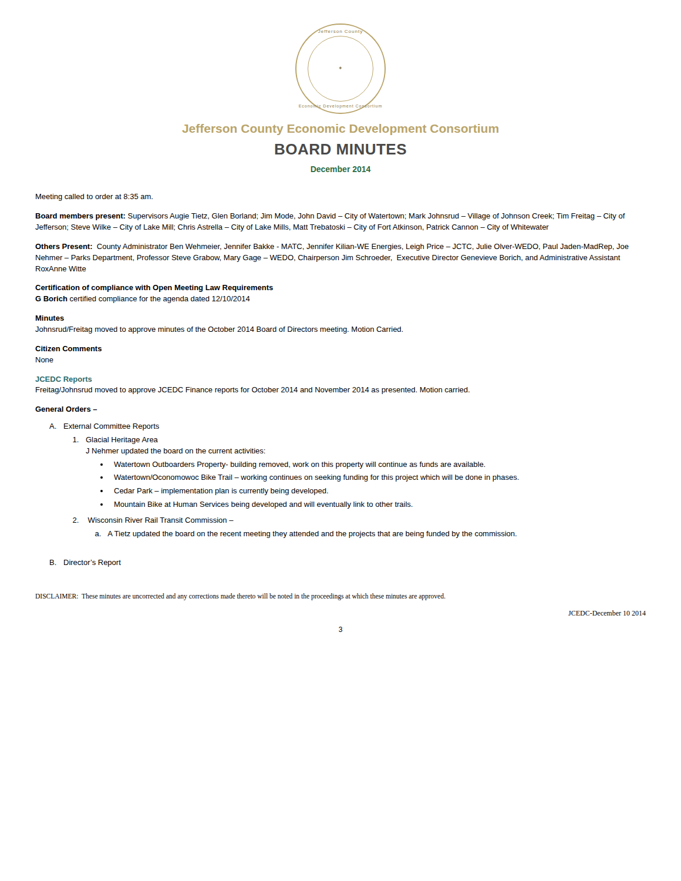Jefferson County
✦
Economic Development Consortium
Jefferson County Economic Development Consortium
BOARD MINUTES
December 2014
Meeting called to order at 8:35 am.
Board members present: Supervisors Augie Tietz, Glen Borland; Jim Mode, John David – City of Watertown; Mark Johnsrud – Village of Johnson Creek; Tim Freitag – City of Jefferson; Steve Wilke – City of Lake Mill; Chris Astrella – City of Lake Mills, Matt Trebatoski – City of Fort Atkinson, Patrick Cannon – City of Whitewater
Others Present: County Administrator Ben Wehmeier, Jennifer Bakke - MATC, Jennifer Kilian-WE Energies, Leigh Price – JCTC, Julie Olver-WEDO, Paul Jaden-MadRep, Joe Nehmer – Parks Department, Professor Steve Grabow, Mary Gage – WEDO, Chairperson Jim Schroeder, Executive Director Genevieve Borich, and Administrative Assistant RoxAnne Witte
Certification of compliance with Open Meeting Law Requirements
G Borich certified compliance for the agenda dated 12/10/2014
Minutes
Johnsrud/Freitag moved to approve minutes of the October 2014 Board of Directors meeting. Motion Carried.
Citizen Comments
None
JCEDC Reports
Freitag/Johnsrud moved to approve JCEDC Finance reports for October 2014 and November 2014 as presented. Motion carried.
General Orders –
External Committee Reports
Glacial Heritage Area
J Nehmer updated the board on the current activities:
Watertown Outboarders Property- building removed, work on this property will continue as funds are available.
Watertown/Oconomowoc Bike Trail – working continues on seeking funding for this project which will be done in phases.
Cedar Park – implementation plan is currently being developed.
Mountain Bike at Human Services being developed and will eventually link to other trails.
Wisconsin River Rail Transit Commission –
A Tietz updated the board on the recent meeting they attended and the projects that are being funded by the commission.
Director’s Report
DISCLAIMER: These minutes are uncorrected and any corrections made thereto will be noted in the proceedings at which these minutes are approved.
JCEDC-December 10 2014
3